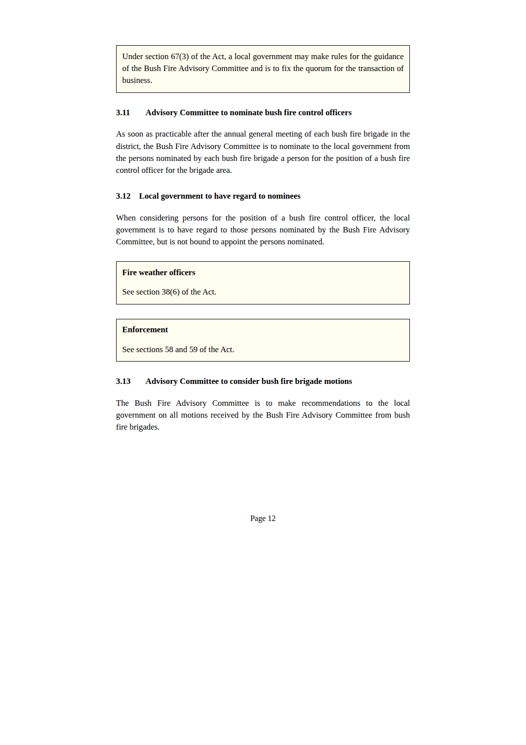Under section 67(3) of the Act, a local government may make rules for the guidance of the Bush Fire Advisory Committee and is to fix the quorum for the transaction of business.
3.11 Advisory Committee to nominate bush fire control officers
As soon as practicable after the annual general meeting of each bush fire brigade in the district, the Bush Fire Advisory Committee is to nominate to the local government from the persons nominated by each bush fire brigade a person for the position of a bush fire control officer for the brigade area.
3.12 Local government to have regard to nominees
When considering persons for the position of a bush fire control officer, the local government is to have regard to those persons nominated by the Bush Fire Advisory Committee, but is not bound to appoint the persons nominated.
Fire weather officers
See section 38(6) of the Act.
Enforcement
See sections 58 and 59 of the Act.
3.13 Advisory Committee to consider bush fire brigade motions
The Bush Fire Advisory Committee is to make recommendations to the local government on all motions received by the Bush Fire Advisory Committee from bush fire brigades.
Page 12